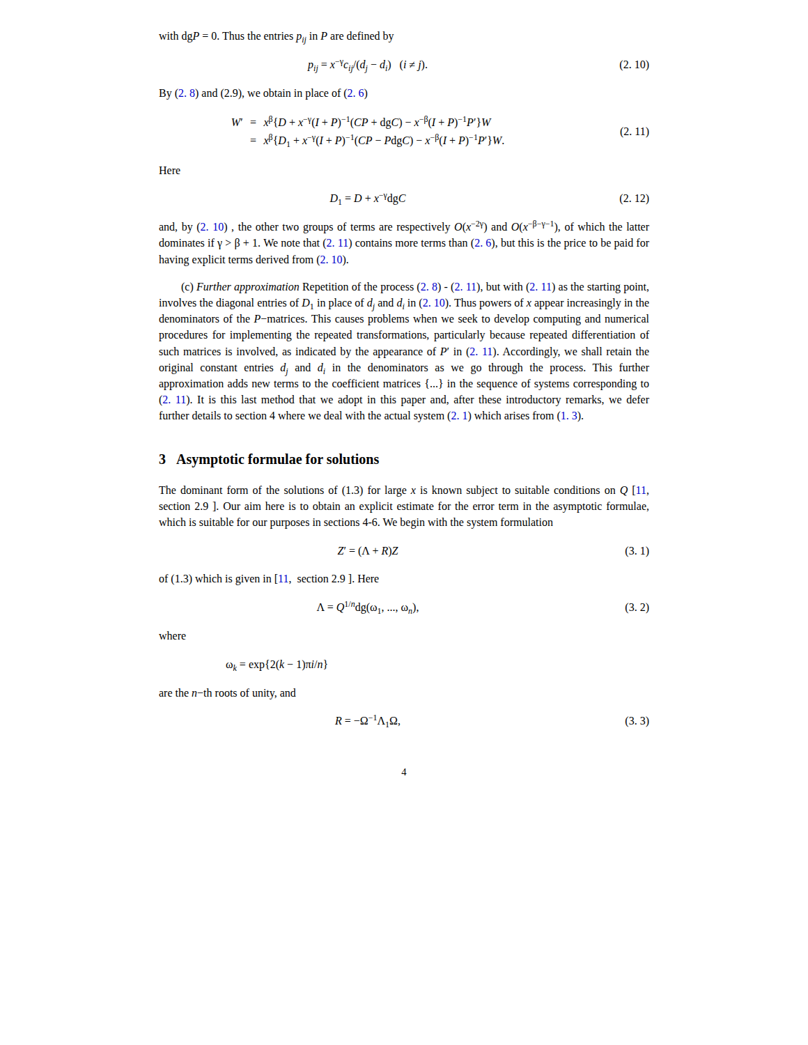with dgP = 0. Thus the entries pij in P are defined by
pij = x−γcij/(dj − di) (i ≠ j).
(2. 10)
By (2. 8) and (2.9), we obtain in place of (2. 6)
| W ′ | = | x β { D + x −γ ( I + P ) −1 ( CP + dg C ) − x −β ( I + P ) −1 P ′} W |
| | = | x β { D 1 + x −γ ( I + P ) −1 ( CP − P dg C ) − x −β ( I + P ) −1 P ′} W . |
(2. 11)
Here
D1 = D + x−γdgC
(2. 12)
and, by (2. 10) , the other two groups of terms are respectively O(x−2γ) and O(x−β−γ−1), of which the latter dominates if γ > β + 1. We note that (2. 11) contains more terms than (2. 6), but this is the price to be paid for having explicit terms derived from (2. 10).
(c) Further approximation Repetition of the process (2. 8) - (2. 11), but with (2. 11) as the starting point, involves the diagonal entries of D1 in place of dj and di in (2. 10). Thus powers of x appear increasingly in the denominators of the P−matrices. This causes problems when we seek to develop computing and numerical procedures for implementing the repeated transformations, particularly because repeated differentiation of such matrices is involved, as indicated by the appearance of P′ in (2. 11). Accordingly, we shall retain the original constant entries dj and di in the denominators as we go through the process. This further approximation adds new terms to the coefficient matrices {...} in the sequence of systems corresponding to (2. 11). It is this last method that we adopt in this paper and, after these introductory remarks, we defer further details to section 4 where we deal with the actual system (2. 1) which arises from (1. 3).
3 Asymptotic formulae for solutions
The dominant form of the solutions of (1.3) for large x is known subject to suitable conditions on Q [11, section 2.9 ]. Our aim here is to obtain an explicit estimate for the error term in the asymptotic formulae, which is suitable for our purposes in sections 4-6. We begin with the system formulation
Z′ = (Λ + R)Z
(3. 1)
of (1.3) which is given in [11, section 2.9 ]. Here
Λ = Q1/ndg(ω1, ..., ωn),
(3. 2)
where
ωk = exp{2(k − 1)πi/n}
are the n−th roots of unity, and
R = −Ω−1Λ1Ω,
(3. 3)
4